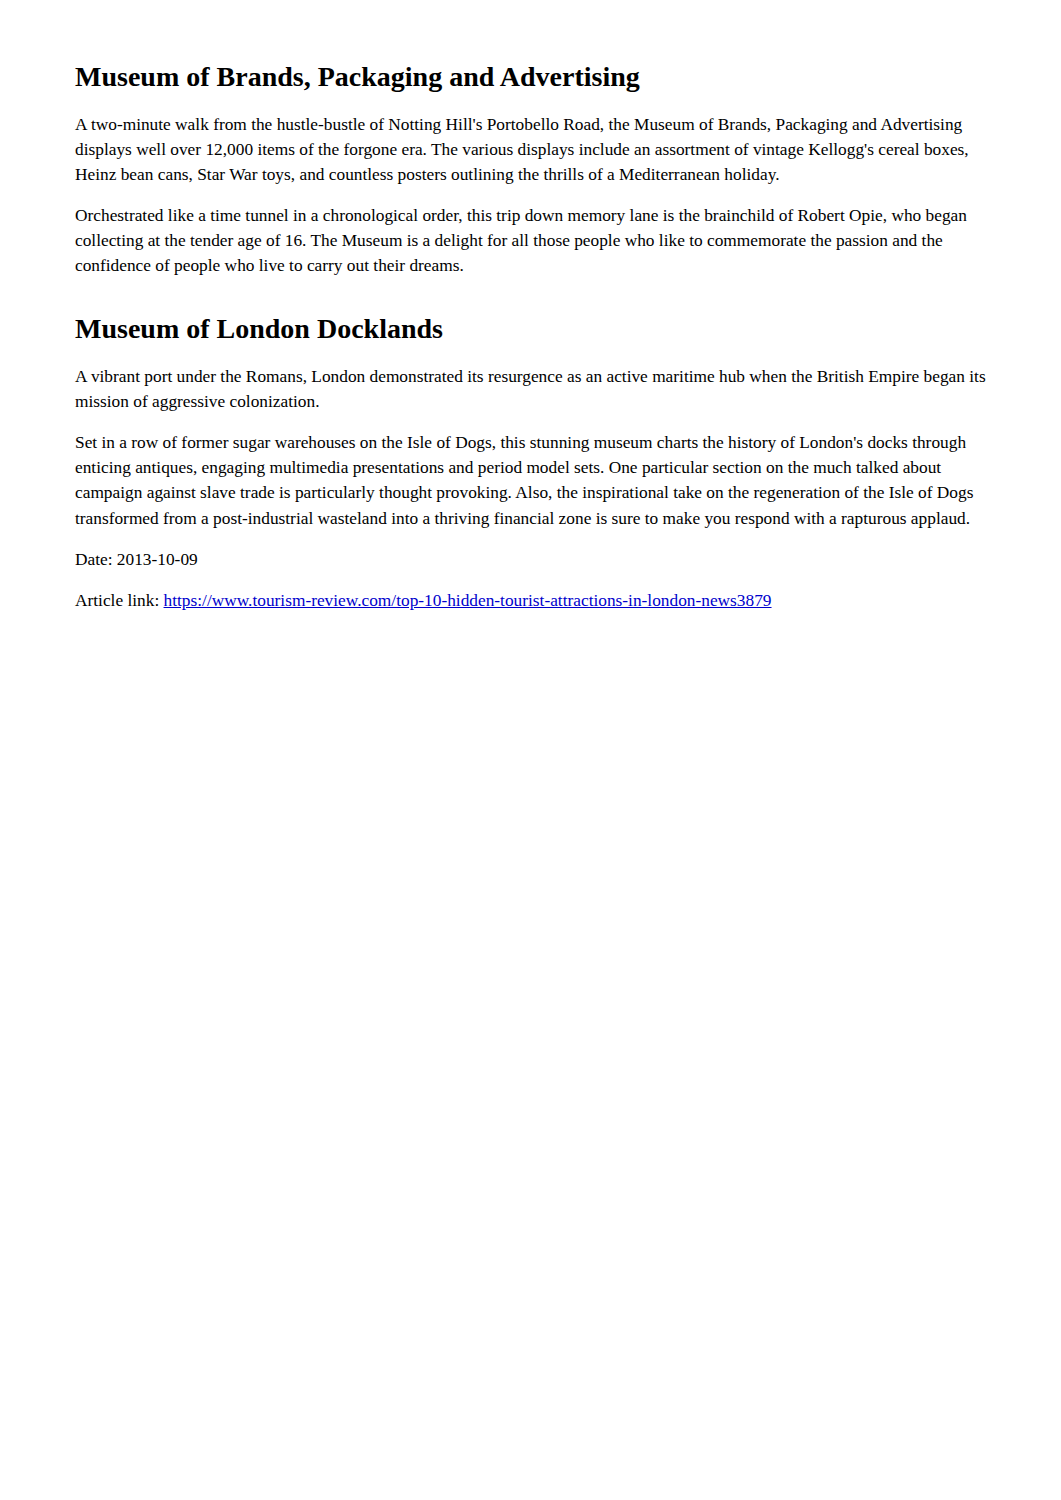Museum of Brands, Packaging and Advertising
A two-minute walk from the hustle-bustle of Notting Hill's Portobello Road, the Museum of Brands, Packaging and Advertising displays well over 12,000 items of the forgone era. The various displays include an assortment of vintage Kellogg's cereal boxes, Heinz bean cans, Star War toys, and countless posters outlining the thrills of a Mediterranean holiday.
Orchestrated like a time tunnel in a chronological order, this trip down memory lane is the brainchild of Robert Opie, who began collecting at the tender age of 16. The Museum is a delight for all those people who like to commemorate the passion and the confidence of people who live to carry out their dreams.
Museum of London Docklands
A vibrant port under the Romans, London demonstrated its resurgence as an active maritime hub when the British Empire began its mission of aggressive colonization.
Set in a row of former sugar warehouses on the Isle of Dogs, this stunning museum charts the history of London's docks through enticing antiques, engaging multimedia presentations and period model sets. One particular section on the much talked about campaign against slave trade is particularly thought provoking. Also, the inspirational take on the regeneration of the Isle of Dogs transformed from a post-industrial wasteland into a thriving financial zone is sure to make you respond with a rapturous applaud.
Date: 2013-10-09
Article link: https://www.tourism-review.com/top-10-hidden-tourist-attractions-in-london-news3879